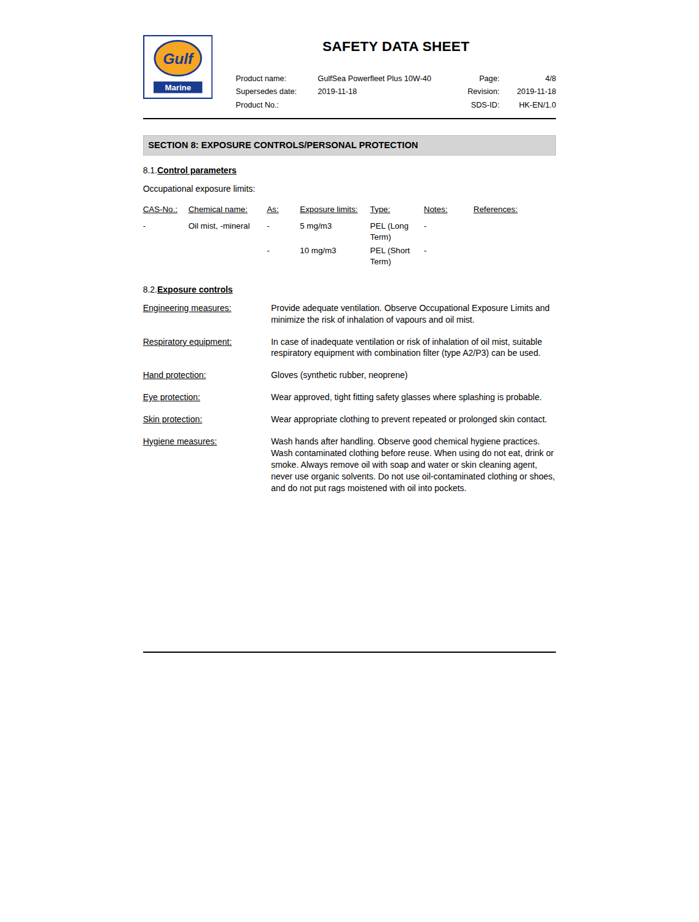Gulf Marine
SAFETY DATA SHEET
| Product name: | GulfSea Powerfleet Plus 10W-40 | Page: | 4/8 |
| Supersedes date: | 2019-11-18 | Revision: | 2019-11-18 |
| Product No.: | | SDS-ID: | HK-EN/1.0 |
SECTION 8: EXPOSURE CONTROLS/PERSONAL PROTECTION
8.1. Control parameters
Occupational exposure limits:
| CAS-No.: | Chemical name: | As: | Exposure limits: | Type: | Notes: | References: |
| --- | --- | --- | --- | --- | --- | --- |
| - | Oil mist, -mineral | - | 5 mg/m3 | PEL (Long Term) | - | |
| | | - | 10 mg/m3 | PEL (Short Term) | - | |
8.2. Exposure controls
| Engineering measures: | Provide adequate ventilation. Observe Occupational Exposure Limits and minimize the risk of inhalation of vapours and oil mist. |
| Respiratory equipment: | In case of inadequate ventilation or risk of inhalation of oil mist, suitable respiratory equipment with combination filter (type A2/P3) can be used. |
| Hand protection: | Gloves (synthetic rubber, neoprene) |
| Eye protection: | Wear approved, tight fitting safety glasses where splashing is probable. |
| Skin protection: | Wear appropriate clothing to prevent repeated or prolonged skin contact. |
| Hygiene measures: | Wash hands after handling. Observe good chemical hygiene practices. Wash contaminated clothing before reuse. When using do not eat, drink or smoke. Always remove oil with soap and water or skin cleaning agent, never use organic solvents. Do not use oil-contaminated clothing or shoes, and do not put rags moistened with oil into pockets. |